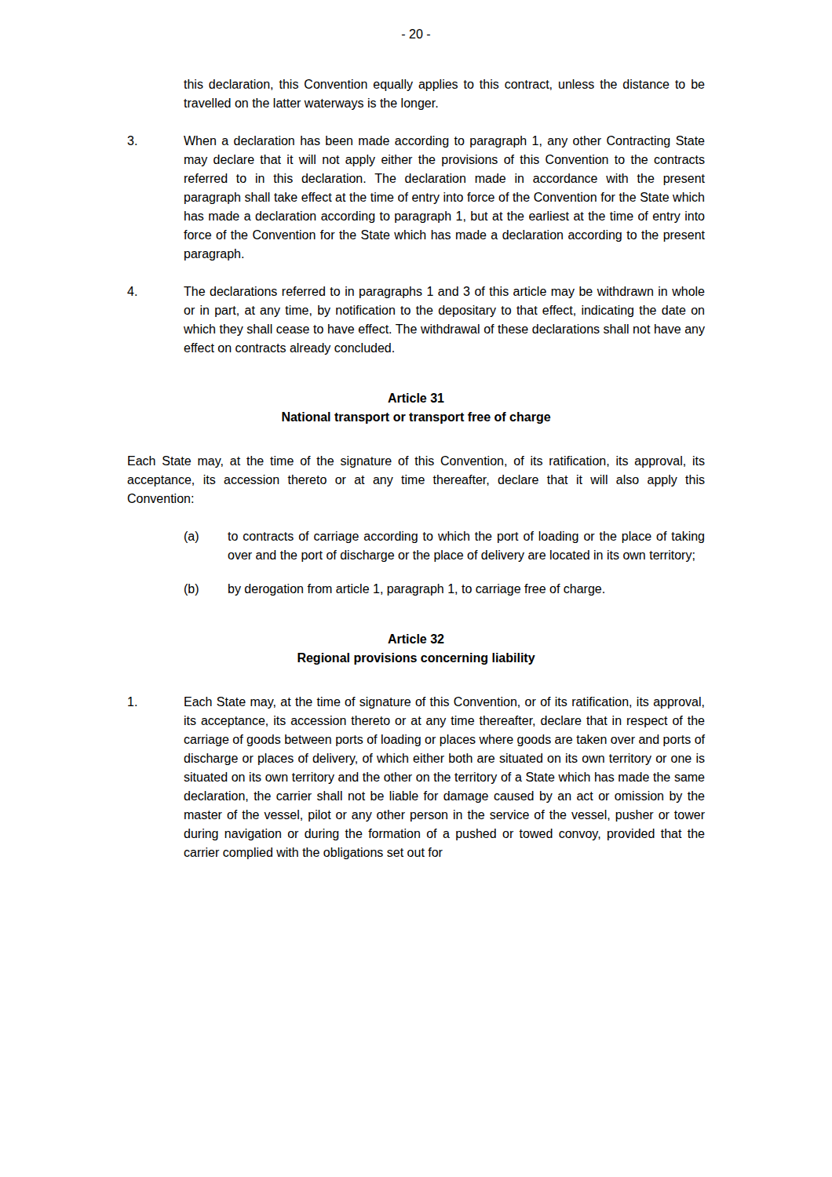- 20 -
this declaration, this Convention equally applies to this contract, unless the distance to be travelled on the latter waterways is the longer.
3.
When a declaration has been made according to paragraph 1, any other Contracting State may declare that it will not apply either the provisions of this Convention to the contracts referred to in this declaration. The declaration made in accordance with the present paragraph shall take effect at the time of entry into force of the Convention for the State which has made a declaration according to paragraph 1, but at the earliest at the time of entry into force of the Convention for the State which has made a declaration according to the present paragraph.
4.
The declarations referred to in paragraphs 1 and 3 of this article may be withdrawn in whole or in part, at any time, by notification to the depositary to that effect, indicating the date on which they shall cease to have effect. The withdrawal of these declarations shall not have any effect on contracts already concluded.
Article 31 National transport or transport free of charge
Each State may, at the time of the signature of this Convention, of its ratification, its approval, its acceptance, its accession thereto or at any time thereafter, declare that it will also apply this Convention:
(a)
to contracts of carriage according to which the port of loading or the place of taking over and the port of discharge or the place of delivery are located in its own territory;
(b)
by derogation from article 1, paragraph 1, to carriage free of charge.
Article 32 Regional provisions concerning liability
1.
Each State may, at the time of signature of this Convention, or of its ratification, its approval, its acceptance, its accession thereto or at any time thereafter, declare that in respect of the carriage of goods between ports of loading or places where goods are taken over and ports of discharge or places of delivery, of which either both are situated on its own territory or one is situated on its own territory and the other on the territory of a State which has made the same declaration, the carrier shall not be liable for damage caused by an act or omission by the master of the vessel, pilot or any other person in the service of the vessel, pusher or tower during navigation or during the formation of a pushed or towed convoy, provided that the carrier complied with the obligations set out for